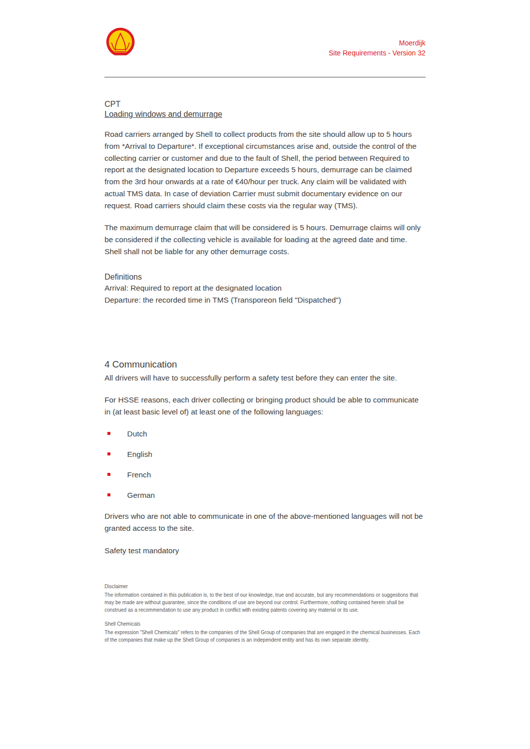Moerdijk
Site Requirements - Version 32
CPT
Loading windows and demurrage
Road carriers arranged by Shell to collect products from the site should allow up to 5 hours from *Arrival to Departure*. If exceptional circumstances arise and, outside the control of the collecting carrier or customer and due to the fault of Shell, the period between Required to report at the designated location to Departure exceeds 5 hours, demurrage can be claimed from the 3rd hour onwards at a rate of €40/hour per truck. Any claim will be validated with actual TMS data. In case of deviation Carrier must submit documentary evidence on our request. Road carriers should claim these costs via the regular way (TMS).
The maximum demurrage claim that will be considered is 5 hours. Demurrage claims will only be considered if the collecting vehicle is available for loading at the agreed date and time. Shell shall not be liable for any other demurrage costs.
Definitions
Arrival: Required to report at the designated location
Departure: the recorded time in TMS (Transporeon field "Dispatched")
4 Communication
All drivers will have to successfully perform a safety test before they can enter the site.
For HSSE reasons, each driver collecting or bringing product should be able to communicate in (at least basic level of) at least one of the following languages:
Dutch
English
French
German
Drivers who are not able to communicate in one of the above-mentioned languages will not be granted access to the site.
Safety test mandatory
Disclaimer The information contained in this publication is, to the best of our knowledge, true and accurate, but any recommendations or suggestions that may be made are without guarantee, since the conditions of use are beyond our control. Furthermore, nothing contained herein shall be construed as a recommendation to use any product in conflict with existing patents covering any material or its use.
Shell Chemicals The expression "Shell Chemicals" refers to the companies of the Shell Group of companies that are engaged in the chemical businesses. Each of the companies that make up the Shell Group of companies is an independent entity and has its own separate identity.